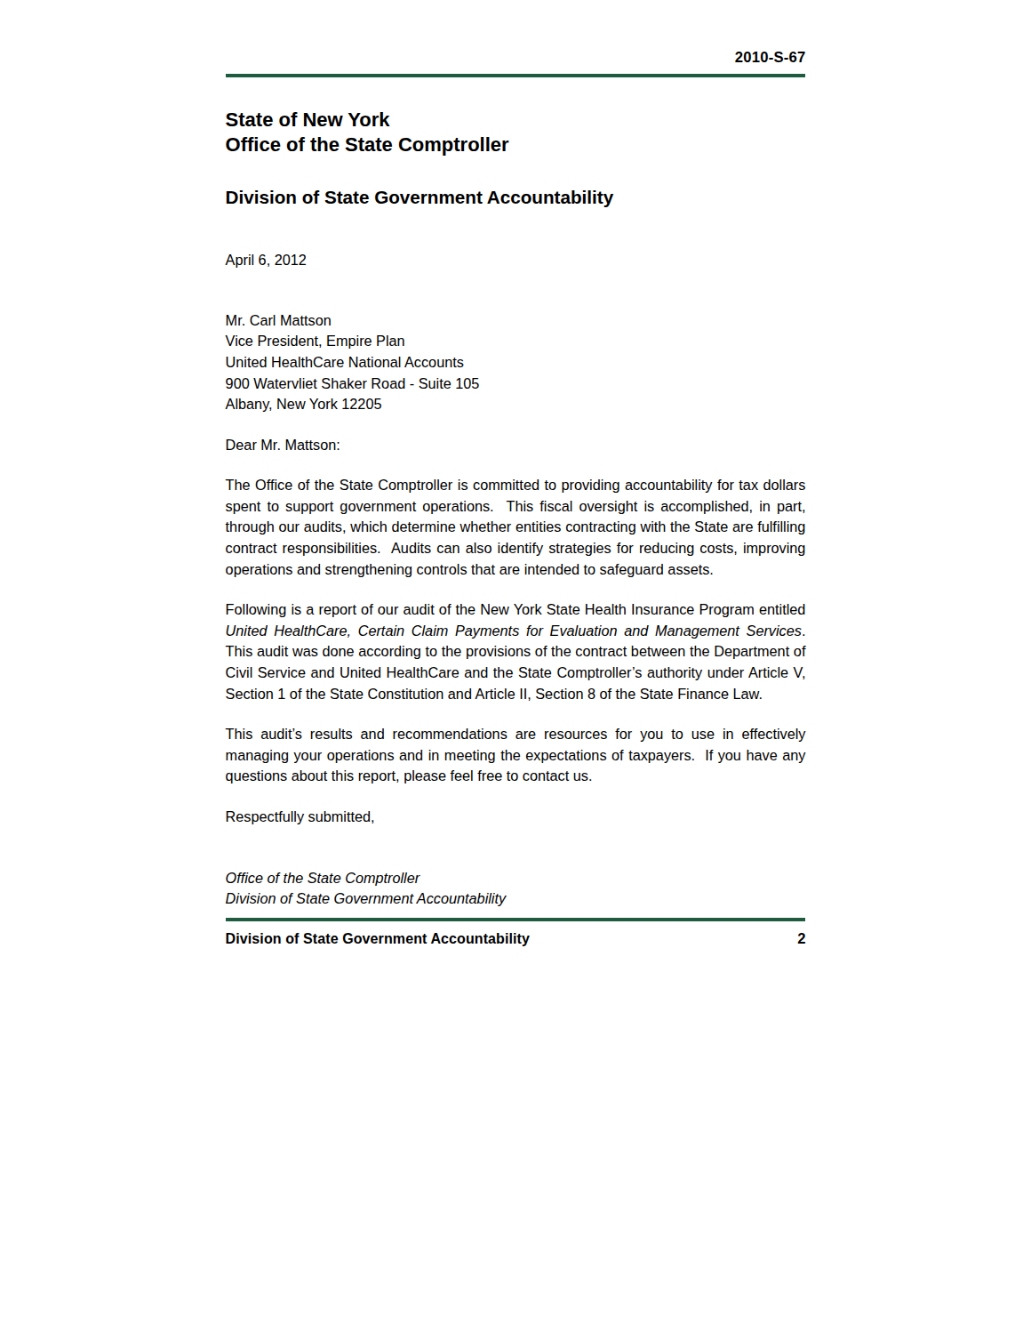2010-S-67
State of New York
Office of the State Comptroller
Division of State Government Accountability
April 6, 2012
Mr. Carl Mattson Vice President, Empire Plan United HealthCare National Accounts 900 Watervliet Shaker Road - Suite 105 Albany, New York 12205
Dear Mr. Mattson:
The Office of the State Comptroller is committed to providing accountability for tax dollars spent to support government operations. This fiscal oversight is accomplished, in part, through our audits, which determine whether entities contracting with the State are fulfilling contract responsibilities. Audits can also identify strategies for reducing costs, improving operations and strengthening controls that are intended to safeguard assets.
Following is a report of our audit of the New York State Health Insurance Program entitled United HealthCare, Certain Claim Payments for Evaluation and Management Services. This audit was done according to the provisions of the contract between the Department of Civil Service and United HealthCare and the State Comptroller’s authority under Article V, Section 1 of the State Constitution and Article II, Section 8 of the State Finance Law.
This audit’s results and recommendations are resources for you to use in effectively managing your operations and in meeting the expectations of taxpayers. If you have any questions about this report, please feel free to contact us.
Respectfully submitted,
Office of the State Comptroller
Division of State Government Accountability
Division of State Government Accountability
2